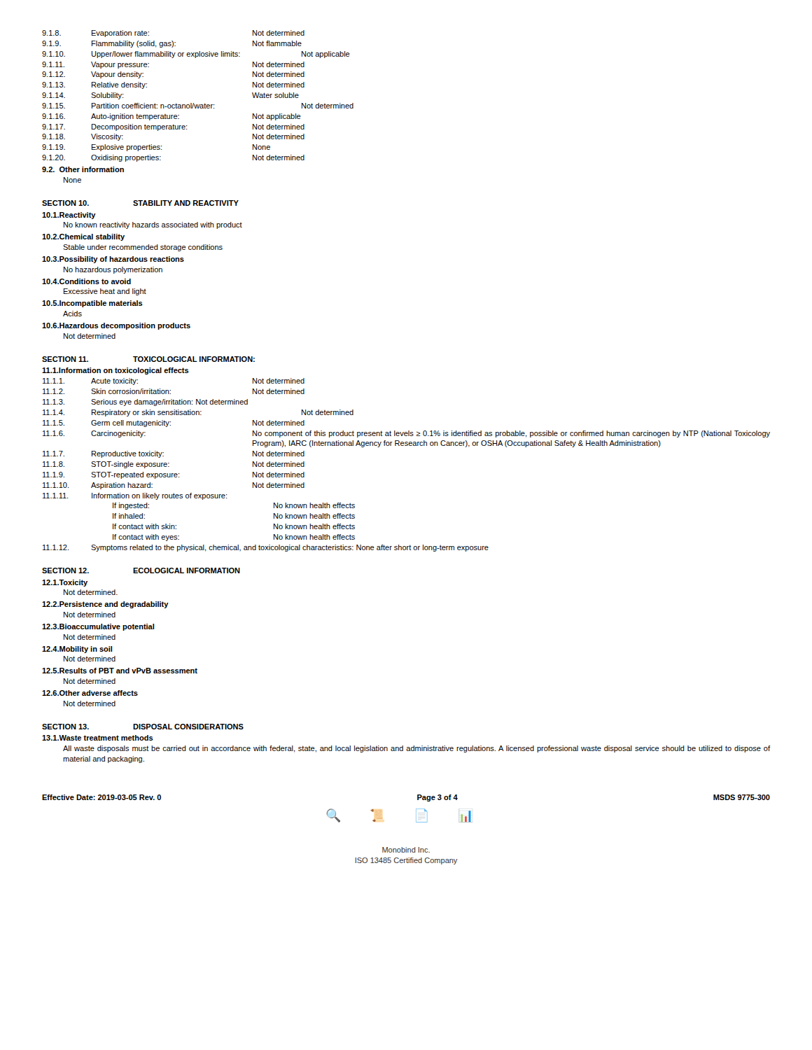9.1.8.
Evaporation rate:
Not determined
9.1.9.
Flammability (solid, gas):
Not flammable
9.1.10.
Upper/lower flammability or explosive limits:
Not applicable
9.1.11.
Vapour pressure:
Not determined
9.1.12.
Vapour density:
Not determined
9.1.13.
Relative density:
Not determined
9.1.14.
Solubility:
Water soluble
9.1.15.
Partition coefficient: n-octanol/water:
Not determined
9.1.16.
Auto-ignition temperature:
Not applicable
9.1.17.
Decomposition temperature:
Not determined
9.1.18.
Viscosity:
Not determined
9.1.19.
Explosive properties:
None
9.1.20.
Oxidising properties:
Not determined
9.2. Other information
None
SECTION 10. STABILITY AND REACTIVITY
10.1.Reactivity
No known reactivity hazards associated with product
10.2.Chemical stability
Stable under recommended storage conditions
10.3.Possibility of hazardous reactions
No hazardous polymerization
10.4.Conditions to avoid
Excessive heat and light
10.5.Incompatible materials
Acids
10.6.Hazardous decomposition products
Not determined
SECTION 11. TOXICOLOGICAL INFORMATION:
11.1.Information on toxicological effects
11.1.1.
Acute toxicity:
Not determined
11.1.2.
Skin corrosion/irritation:
Not determined
11.1.3.
Serious eye damage/irritation: Not determined
11.1.4.
Respiratory or skin sensitisation:
Not determined
11.1.5.
Germ cell mutagenicity:
Not determined
11.1.6.
Carcinogenicity:
No component of this product present at levels ≥ 0.1% is identified as probable, possible or confirmed human carcinogen by NTP (National Toxicology Program), IARC (International Agency for Research on Cancer), or OSHA (Occupational Safety & Health Administration)
11.1.7.
Reproductive toxicity:
Not determined
11.1.8.
STOT-single exposure:
Not determined
11.1.9.
STOT-repeated exposure:
Not determined
11.1.10.
Aspiration hazard:
Not determined
11.1.11.
Information on likely routes of exposure:
If ingested:
No known health effects
If inhaled:
No known health effects
If contact with skin:
No known health effects
If contact with eyes:
No known health effects
11.1.12.
Symptoms related to the physical, chemical, and toxicological characteristics: None after short or long-term exposure
SECTION 12. ECOLOGICAL INFORMATION
12.1.Toxicity
Not determined.
12.2.Persistence and degradability
Not determined
12.3.Bioaccumulative potential
Not determined
12.4.Mobility in soil
Not determined
12.5.Results of PBT and vPvB assessment
Not determined
12.6.Other adverse affects
Not determined
SECTION 13. DISPOSAL CONSIDERATIONS
13.1.Waste treatment methods
All waste disposals must be carried out in accordance with federal, state, and local legislation and administrative regulations. A licensed professional waste disposal service should be utilized to dispose of material and packaging.
Effective Date: 2019-03-05 Rev. 0
Page 3 of 4
MSDS 9775-300
🔍 📜 📄 📊
Monobind Inc.
ISO 13485 Certified Company